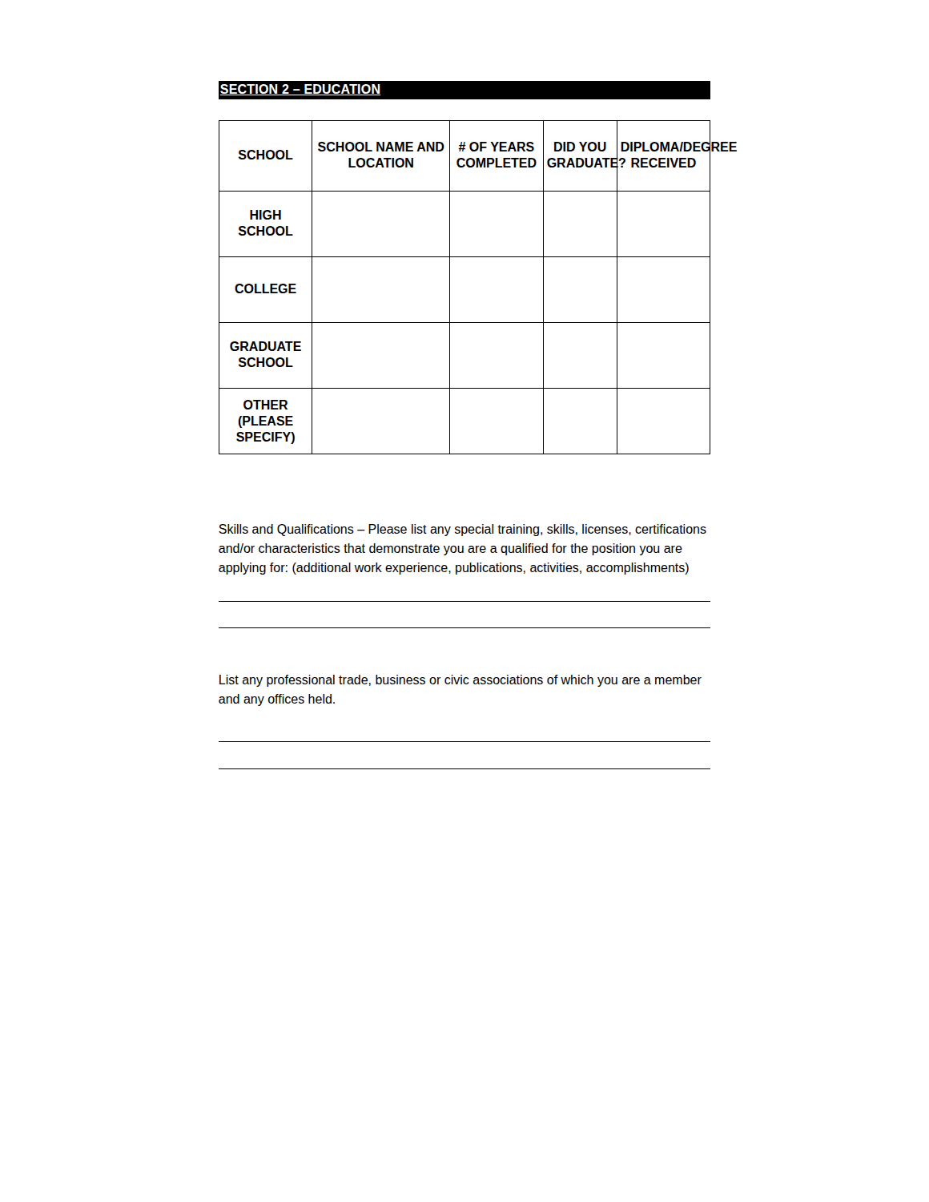SECTION 2 – EDUCATION
| SCHOOL | SCHOOL NAME AND LOCATION | # OF YEARS COMPLETED | DID YOU GRADUATE? | DIPLOMA/DEGREE RECEIVED |
| --- | --- | --- | --- | --- |
| HIGH SCHOOL | | | | |
| COLLEGE | | | | |
| GRADUATE SCHOOL | | | | |
| OTHER (PLEASE SPECIFY) | | | | |
Skills and Qualifications – Please list any special training, skills, licenses, certifications and/or characteristics that demonstrate you are a qualified for the position you are applying for: (additional work experience, publications, activities, accomplishments)
List any professional trade, business or civic associations of which you are a member and any offices held.